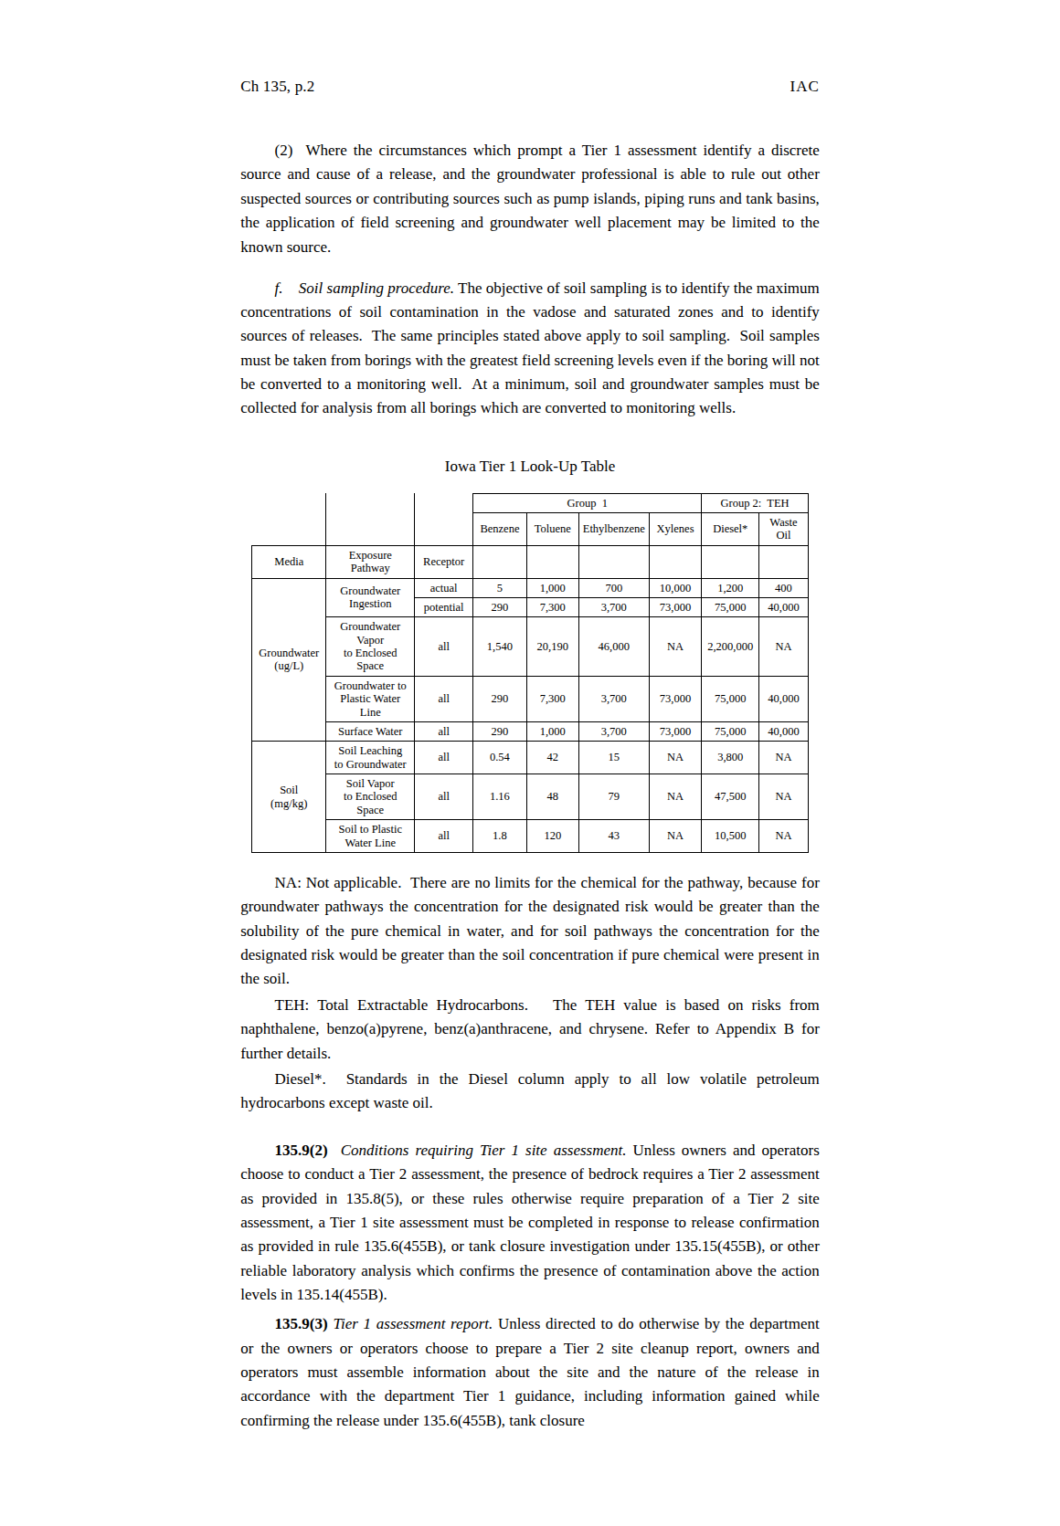Ch 135, p.2
IAC
(2) Where the circumstances which prompt a Tier 1 assessment identify a discrete source and cause of a release, and the groundwater professional is able to rule out other suspected sources or contributing sources such as pump islands, piping runs and tank basins, the application of field screening and groundwater well placement may be limited to the known source.
f. Soil sampling procedure. The objective of soil sampling is to identify the maximum concentrations of soil contamination in the vadose and saturated zones and to identify sources of releases. The same principles stated above apply to soil sampling. Soil samples must be taken from borings with the greatest field screening levels even if the boring will not be converted to a monitoring well. At a minimum, soil and groundwater samples must be collected for analysis from all borings which are converted to monitoring wells.
Iowa Tier 1 Look-Up Table
| | | | Group 1 | Group 2: TEH |
| Benzene | Toluene | Ethylbenzene | Xylenes | Diesel* | Waste Oil |
| Media | Exposure Pathway | Receptor | | | | | | |
| Groundwater (ug/L) | Groundwater Ingestion | actual | 5 | 1,000 | 700 | 10,000 | 1,200 | 400 |
| potential | 290 | 7,300 | 3,700 | 73,000 | 75,000 | 40,000 |
| Groundwater Vapor to Enclosed Space | all | 1,540 | 20,190 | 46,000 | NA | 2,200,000 | NA |
| Groundwater to Plastic Water Line | all | 290 | 7,300 | 3,700 | 73,000 | 75,000 | 40,000 |
| Surface Water | all | 290 | 1,000 | 3,700 | 73,000 | 75,000 | 40,000 |
| Soil (mg/kg) | Soil Leaching to Groundwater | all | 0.54 | 42 | 15 | NA | 3,800 | NA |
| Soil Vapor to Enclosed Space | all | 1.16 | 48 | 79 | NA | 47,500 | NA |
| Soil to Plastic Water Line | all | 1.8 | 120 | 43 | NA | 10,500 | NA |
NA: Not applicable. There are no limits for the chemical for the pathway, because for groundwater pathways the concentration for the designated risk would be greater than the solubility of the pure chemical in water, and for soil pathways the concentration for the designated risk would be greater than the soil concentration if pure chemical were present in the soil.
TEH: Total Extractable Hydrocarbons. The TEH value is based on risks from naphthalene, benzo(a)pyrene, benz(a)anthracene, and chrysene. Refer to Appendix B for further details.
Diesel*. Standards in the Diesel column apply to all low volatile petroleum hydrocarbons except waste oil.
135.9(2) Conditions requiring Tier 1 site assessment. Unless owners and operators choose to conduct a Tier 2 assessment, the presence of bedrock requires a Tier 2 assessment as provided in 135.8(5), or these rules otherwise require preparation of a Tier 2 site assessment, a Tier 1 site assessment must be completed in response to release confirmation as provided in rule 135.6(455B), or tank closure investigation under 135.15(455B), or other reliable laboratory analysis which confirms the presence of contamination above the action levels in 135.14(455B).
135.9(3) Tier 1 assessment report. Unless directed to do otherwise by the department or the owners or operators choose to prepare a Tier 2 site cleanup report, owners and operators must assemble information about the site and the nature of the release in accordance with the department Tier 1 guidance, including information gained while confirming the release under 135.6(455B), tank closure